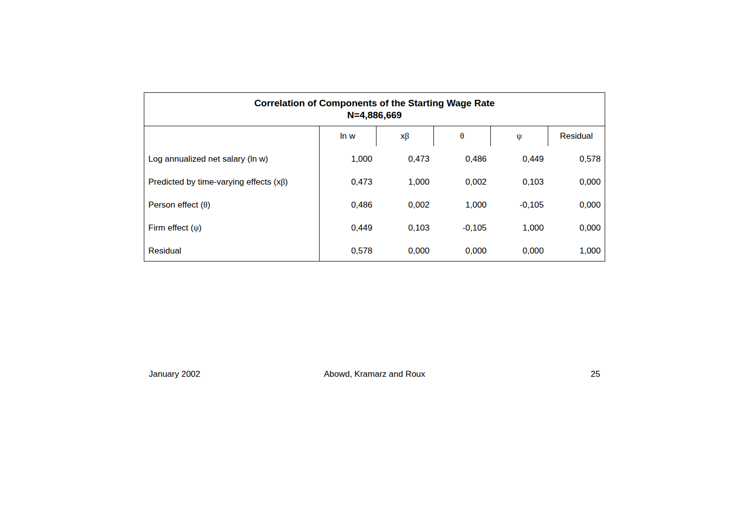| Correlation of Components of the Starting Wage Rate |
| N=4,886,669 |
| | ln w | x β | θ | ψ | Residual |
| Log annualized net salary (ln w) | 1,000 | 0,473 | 0,486 | 0,449 | 0,578 |
| Predicted by time-varying effects (x β ) | 0,473 | 1,000 | 0,002 | 0,103 | 0,000 |
| Person effect ( θ ) | 0,486 | 0,002 | 1,000 | -0,105 | 0,000 |
| Firm effect ( ψ ) | 0,449 | 0,103 | -0,105 | 1,000 | 0,000 |
| Residual | 0,578 | 0,000 | 0,000 | 0,000 | 1,000 |
January 2002 Abowd, Kramarz and Roux 25